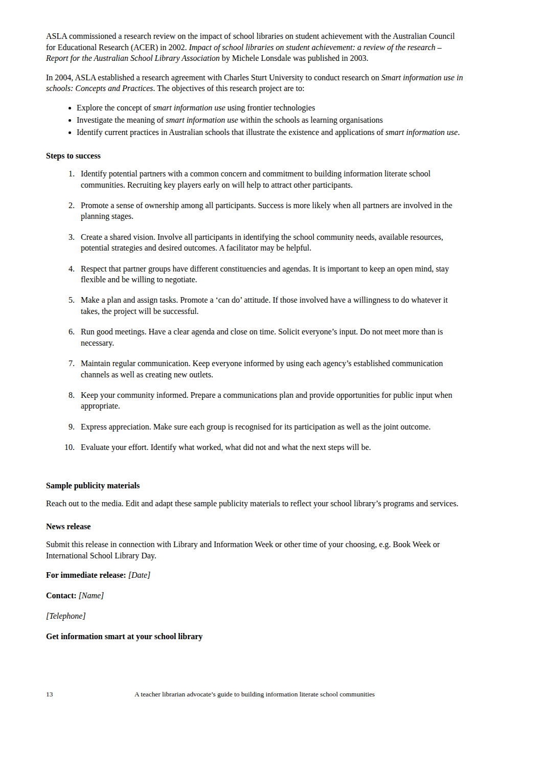ASLA commissioned a research review on the impact of school libraries on student achievement with the Australian Council for Educational Research (ACER) in 2002. Impact of school libraries on student achievement: a review of the research – Report for the Australian School Library Association by Michele Lonsdale was published in 2003.
In 2004, ASLA established a research agreement with Charles Sturt University to conduct research on Smart information use in schools: Concepts and Practices. The objectives of this research project are to:
Explore the concept of smart information use using frontier technologies
Investigate the meaning of smart information use within the schools as learning organisations
Identify current practices in Australian schools that illustrate the existence and applications of smart information use.
Steps to success
Identify potential partners with a common concern and commitment to building information literate school communities. Recruiting key players early on will help to attract other participants.
Promote a sense of ownership among all participants. Success is more likely when all partners are involved in the planning stages.
Create a shared vision. Involve all participants in identifying the school community needs, available resources, potential strategies and desired outcomes. A facilitator may be helpful.
Respect that partner groups have different constituencies and agendas. It is important to keep an open mind, stay flexible and be willing to negotiate.
Make a plan and assign tasks. Promote a ‘can do’ attitude. If those involved have a willingness to do whatever it takes, the project will be successful.
Run good meetings. Have a clear agenda and close on time. Solicit everyone’s input. Do not meet more than is necessary.
Maintain regular communication. Keep everyone informed by using each agency’s established communication channels as well as creating new outlets.
Keep your community informed. Prepare a communications plan and provide opportunities for public input when appropriate.
Express appreciation. Make sure each group is recognised for its participation as well as the joint outcome.
Evaluate your effort. Identify what worked, what did not and what the next steps will be.
Sample publicity materials
Reach out to the media. Edit and adapt these sample publicity materials to reflect your school library’s programs and services.
News release
Submit this release in connection with Library and Information Week or other time of your choosing, e.g. Book Week or International School Library Day.
For immediate release: [Date]
Contact: [Name]
[Telephone]
Get information smart at your school library
13
A teacher librarian advocate’s guide to building information literate school communities